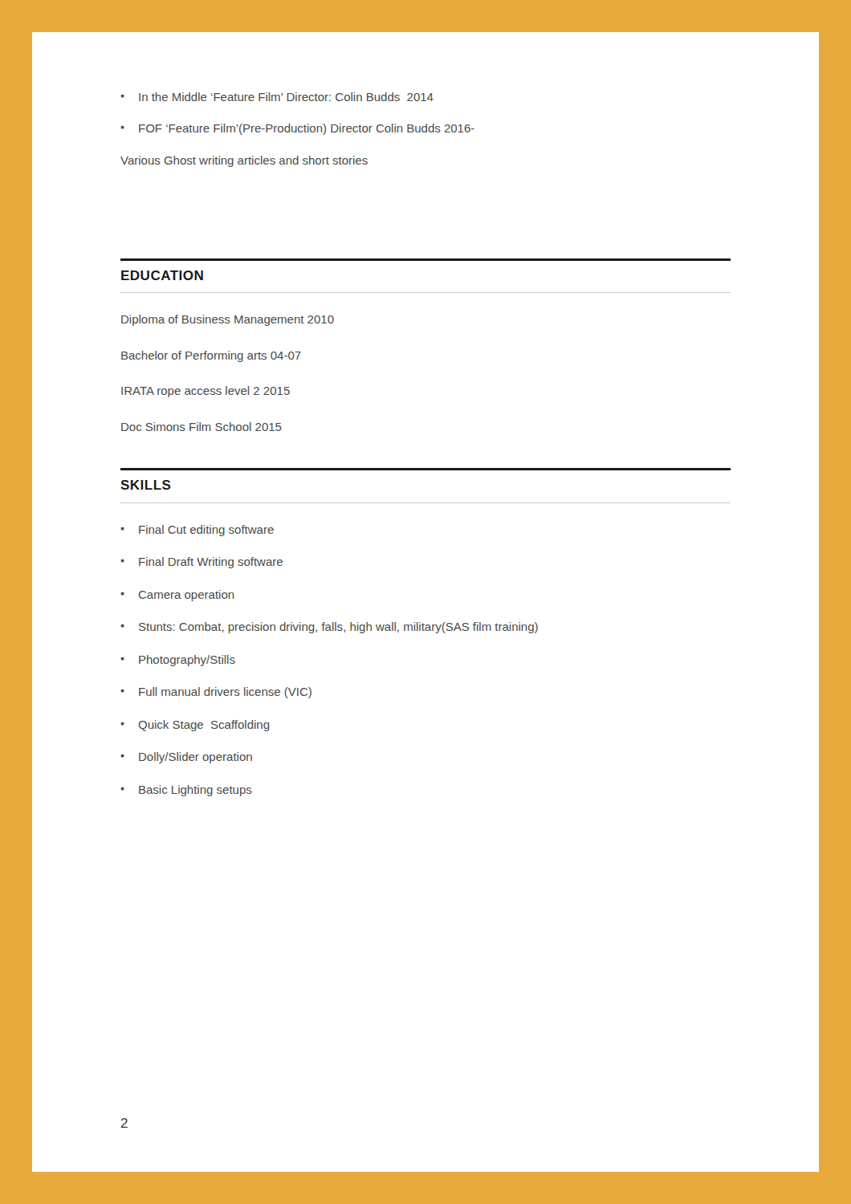In the Middle ‘Feature Film’ Director: Colin Budds 2014
FOF ‘Feature Film’(Pre-Production) Director Colin Budds 2016-
Various Ghost writing articles and short stories
EDUCATION
Diploma of Business Management 2010
Bachelor of Performing arts 04-07
IRATA rope access level 2 2015
Doc Simons Film School 2015
SKILLS
Final Cut editing software
Final Draft Writing software
Camera operation
Stunts: Combat, precision driving, falls, high wall, military(SAS film training)
Photography/Stills
Full manual drivers license (VIC)
Quick Stage Scaffolding
Dolly/Slider operation
Basic Lighting setups
2